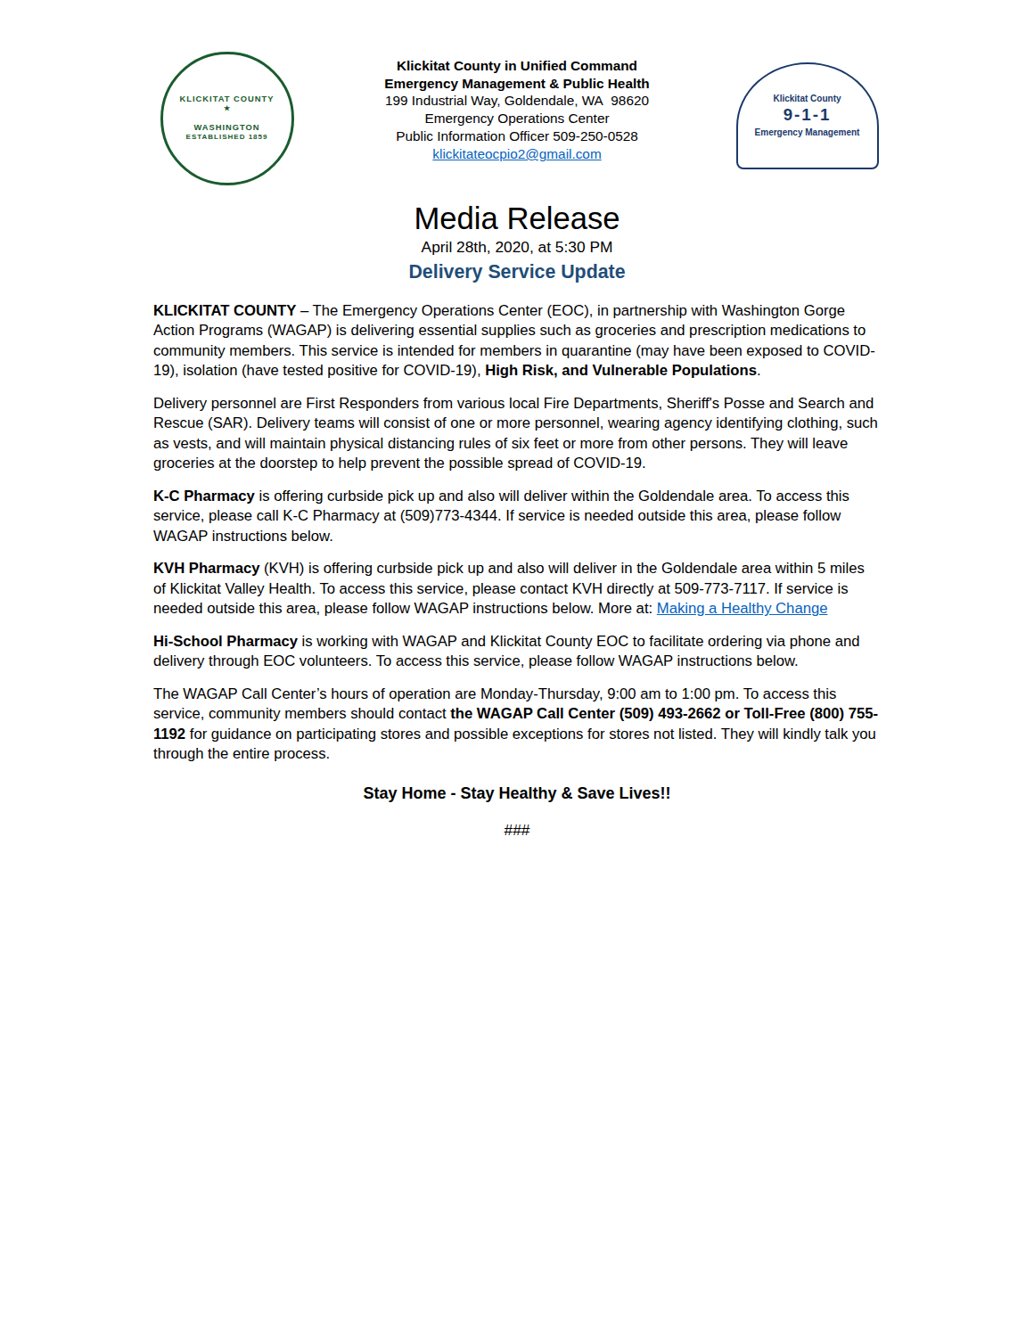KLICKITAT COUNTY
★
WASHINGTON
ESTABLISHED 1859
Klickitat County in Unified Command
Emergency Management & Public Health
199 Industrial Way, Goldendale, WA 98620
Emergency Operations Center
Public Information Officer 509-250-0528
klickitateocpio2@gmail.com
Klickitat County
9-1-1
Emergency Management
Media Release
April 28th, 2020, at 5:30 PM
Delivery Service Update
KLICKITAT COUNTY – The Emergency Operations Center (EOC), in partnership with Washington Gorge Action Programs (WAGAP) is delivering essential supplies such as groceries and prescription medications to community members. This service is intended for members in quarantine (may have been exposed to COVID-19), isolation (have tested positive for COVID-19), High Risk, and Vulnerable Populations.
Delivery personnel are First Responders from various local Fire Departments, Sheriff's Posse and Search and Rescue (SAR). Delivery teams will consist of one or more personnel, wearing agency identifying clothing, such as vests, and will maintain physical distancing rules of six feet or more from other persons. They will leave groceries at the doorstep to help prevent the possible spread of COVID-19.
K-C Pharmacy is offering curbside pick up and also will deliver within the Goldendale area. To access this service, please call K-C Pharmacy at (509)773-4344. If service is needed outside this area, please follow WAGAP instructions below.
KVH Pharmacy (KVH) is offering curbside pick up and also will deliver in the Goldendale area within 5 miles of Klickitat Valley Health. To access this service, please contact KVH directly at 509-773-7117. If service is needed outside this area, please follow WAGAP instructions below. More at: Making a Healthy Change
Hi-School Pharmacy is working with WAGAP and Klickitat County EOC to facilitate ordering via phone and delivery through EOC volunteers. To access this service, please follow WAGAP instructions below.
The WAGAP Call Center’s hours of operation are Monday-Thursday, 9:00 am to 1:00 pm. To access this service, community members should contact the WAGAP Call Center (509) 493-2662 or Toll-Free (800) 755-1192 for guidance on participating stores and possible exceptions for stores not listed. They will kindly talk you through the entire process.
Stay Home - Stay Healthy & Save Lives!!
###